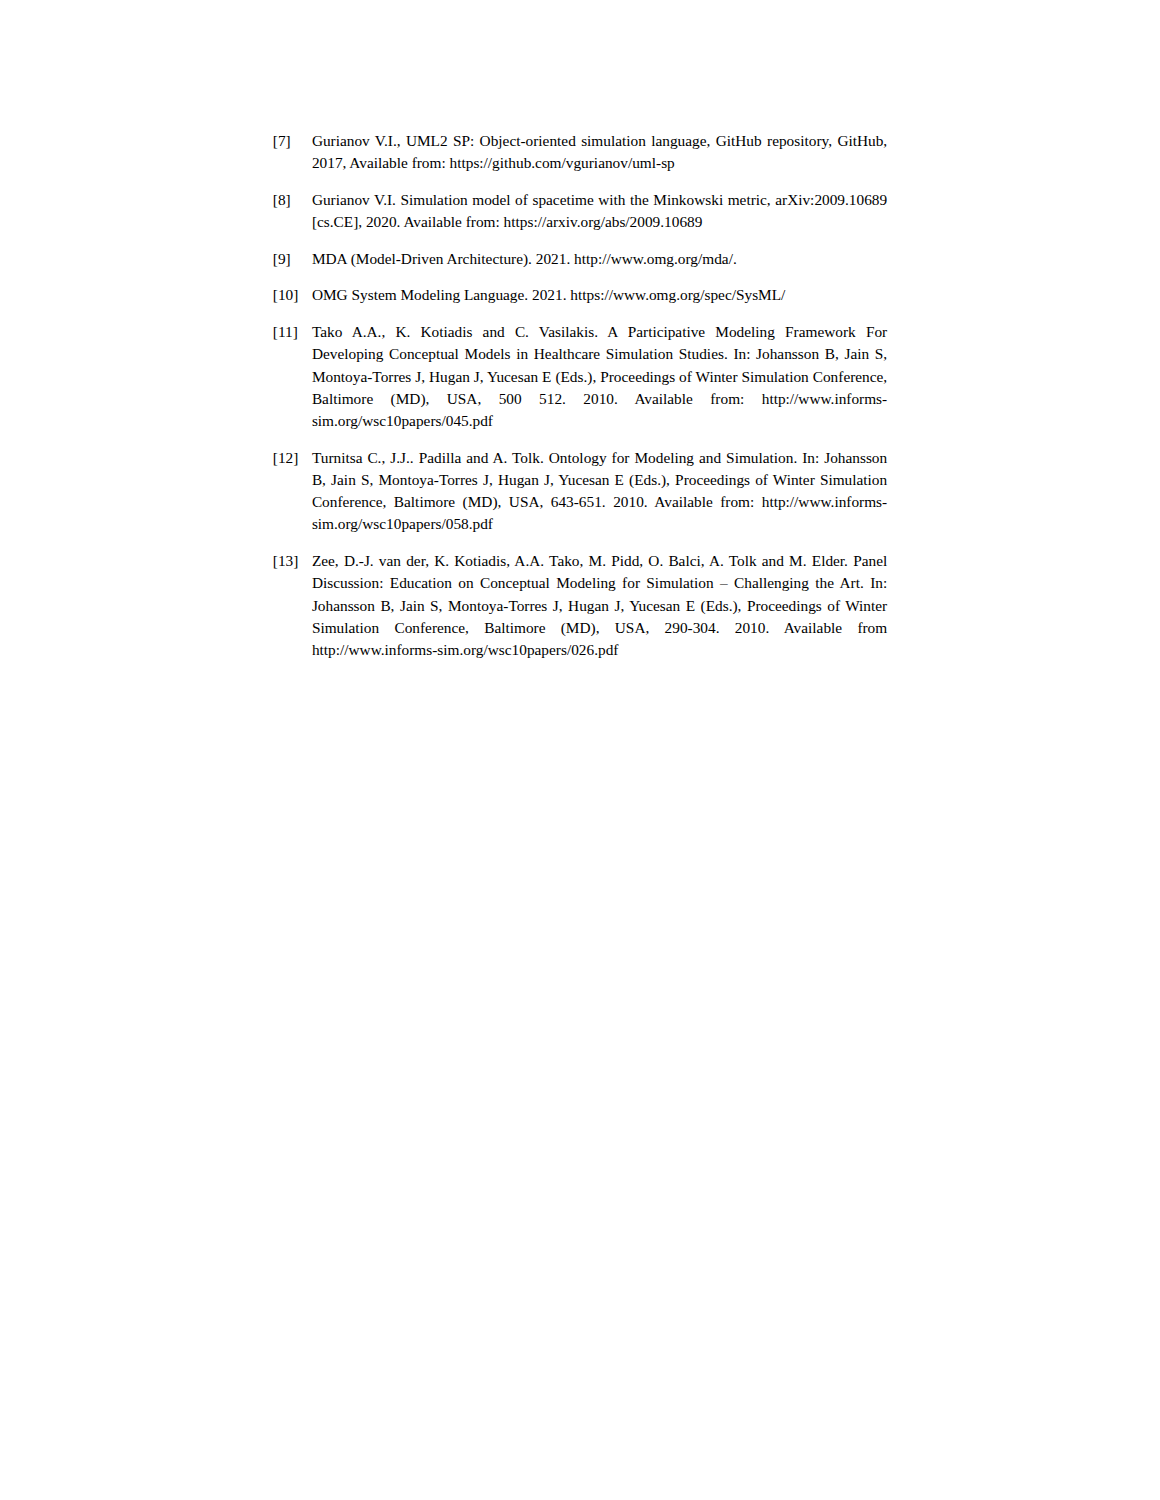[7] Gurianov V.I., UML2 SP: Object-oriented simulation language, GitHub repository, GitHub, 2017, Available from: https://github.com/vgurianov/uml-sp
[8] Gurianov V.I. Simulation model of spacetime with the Minkowski metric, arXiv:2009.10689 [cs.CE], 2020. Available from: https://arxiv.org/abs/2009.10689
[9] MDA (Model-Driven Architecture). 2021. http://www.omg.org/mda/.
[10] OMG System Modeling Language. 2021. https://www.omg.org/spec/SysML/
[11] Tako A.A., K. Kotiadis and C. Vasilakis. A Participative Modeling Framework For Developing Conceptual Models in Healthcare Simulation Studies. In: Johansson B, Jain S, Montoya-Torres J, Hugan J, Yucesan E (Eds.), Proceedings of Winter Simulation Conference, Baltimore (MD), USA, 500 512. 2010. Available from: http://www.informs-sim.org/wsc10papers/045.pdf
[12] Turnitsa C., J.J.. Padilla and A. Tolk. Ontology for Modeling and Simulation. In: Johansson B, Jain S, Montoya-Torres J, Hugan J, Yucesan E (Eds.), Proceedings of Winter Simulation Conference, Baltimore (MD), USA, 643-651. 2010. Available from: http://www.informs-sim.org/wsc10papers/058.pdf
[13] Zee, D.-J. van der, K. Kotiadis, A.A. Tako, M. Pidd, O. Balci, A. Tolk and M. Elder. Panel Discussion: Education on Conceptual Modeling for Simulation – Challenging the Art. In: Johansson B, Jain S, Montoya-Torres J, Hugan J, Yucesan E (Eds.), Proceedings of Winter Simulation Conference, Baltimore (MD), USA, 290-304. 2010. Available from http://www.informs-sim.org/wsc10papers/026.pdf